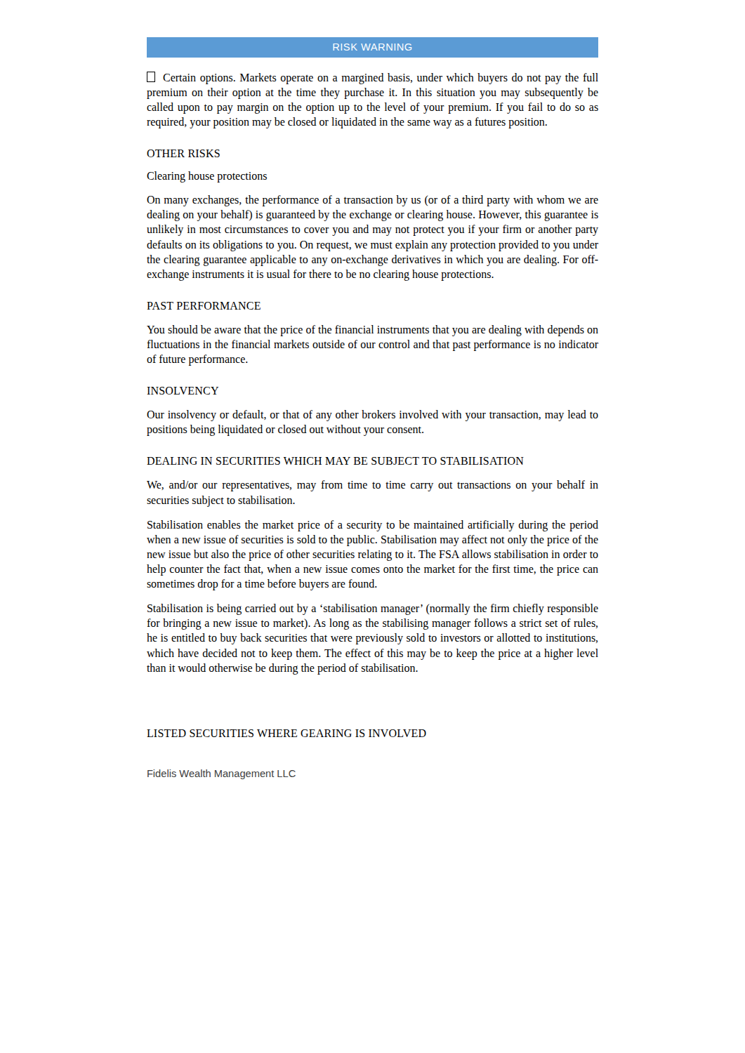RISK WARNING
Certain options. Markets operate on a margined basis, under which buyers do not pay the full premium on their option at the time they purchase it. In this situation you may subsequently be called upon to pay margin on the option up to the level of your premium. If you fail to do so as required, your position may be closed or liquidated in the same way as a futures position.
OTHER RISKS
Clearing house protections
On many exchanges, the performance of a transaction by us (or of a third party with whom we are dealing on your behalf) is guaranteed by the exchange or clearing house. However, this guarantee is unlikely in most circumstances to cover you and may not protect you if your firm or another party defaults on its obligations to you. On request, we must explain any protection provided to you under the clearing guarantee applicable to any on-exchange derivatives in which you are dealing. For off-exchange instruments it is usual for there to be no clearing house protections.
PAST PERFORMANCE
You should be aware that the price of the financial instruments that you are dealing with depends on fluctuations in the financial markets outside of our control and that past performance is no indicator of future performance.
INSOLVENCY
Our insolvency or default, or that of any other brokers involved with your transaction, may lead to positions being liquidated or closed out without your consent.
DEALING IN SECURITIES WHICH MAY BE SUBJECT TO STABILISATION
We, and/or our representatives, may from time to time carry out transactions on your behalf in securities subject to stabilisation.
Stabilisation enables the market price of a security to be maintained artificially during the period when a new issue of securities is sold to the public. Stabilisation may affect not only the price of the new issue but also the price of other securities relating to it. The FSA allows stabilisation in order to help counter the fact that, when a new issue comes onto the market for the first time, the price can sometimes drop for a time before buyers are found.
Stabilisation is being carried out by a ‘stabilisation manager’ (normally the firm chiefly responsible for bringing a new issue to market). As long as the stabilising manager follows a strict set of rules, he is entitled to buy back securities that were previously sold to investors or allotted to institutions, which have decided not to keep them. The effect of this may be to keep the price at a higher level than it would otherwise be during the period of stabilisation.
LISTED SECURITIES WHERE GEARING IS INVOLVED
Fidelis Wealth Management LLC